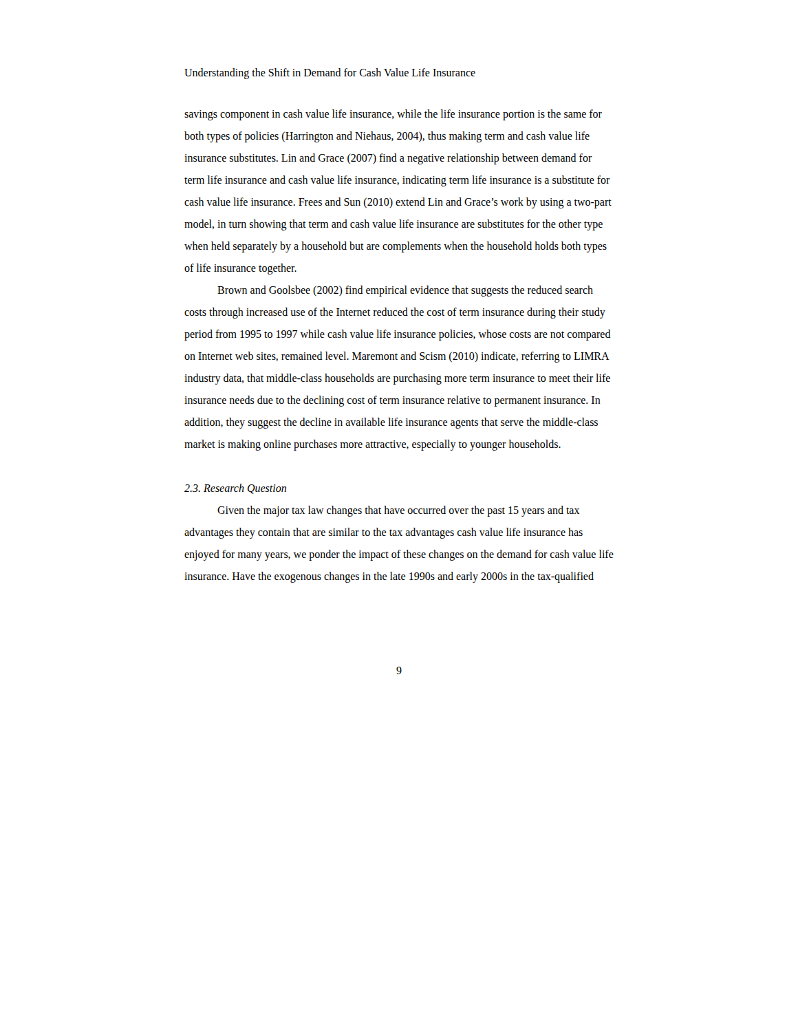Understanding the Shift in Demand for Cash Value Life Insurance
savings component in cash value life insurance, while the life insurance portion is the same for both types of policies (Harrington and Niehaus, 2004), thus making term and cash value life insurance substitutes. Lin and Grace (2007) find a negative relationship between demand for term life insurance and cash value life insurance, indicating term life insurance is a substitute for cash value life insurance. Frees and Sun (2010) extend Lin and Grace’s work by using a two-part model, in turn showing that term and cash value life insurance are substitutes for the other type when held separately by a household but are complements when the household holds both types of life insurance together.
Brown and Goolsbee (2002) find empirical evidence that suggests the reduced search costs through increased use of the Internet reduced the cost of term insurance during their study period from 1995 to 1997 while cash value life insurance policies, whose costs are not compared on Internet web sites, remained level. Maremont and Scism (2010) indicate, referring to LIMRA industry data, that middle-class households are purchasing more term insurance to meet their life insurance needs due to the declining cost of term insurance relative to permanent insurance. In addition, they suggest the decline in available life insurance agents that serve the middle-class market is making online purchases more attractive, especially to younger households.
2.3. Research Question
Given the major tax law changes that have occurred over the past 15 years and tax advantages they contain that are similar to the tax advantages cash value life insurance has enjoyed for many years, we ponder the impact of these changes on the demand for cash value life insurance. Have the exogenous changes in the late 1990s and early 2000s in the tax-qualified
9